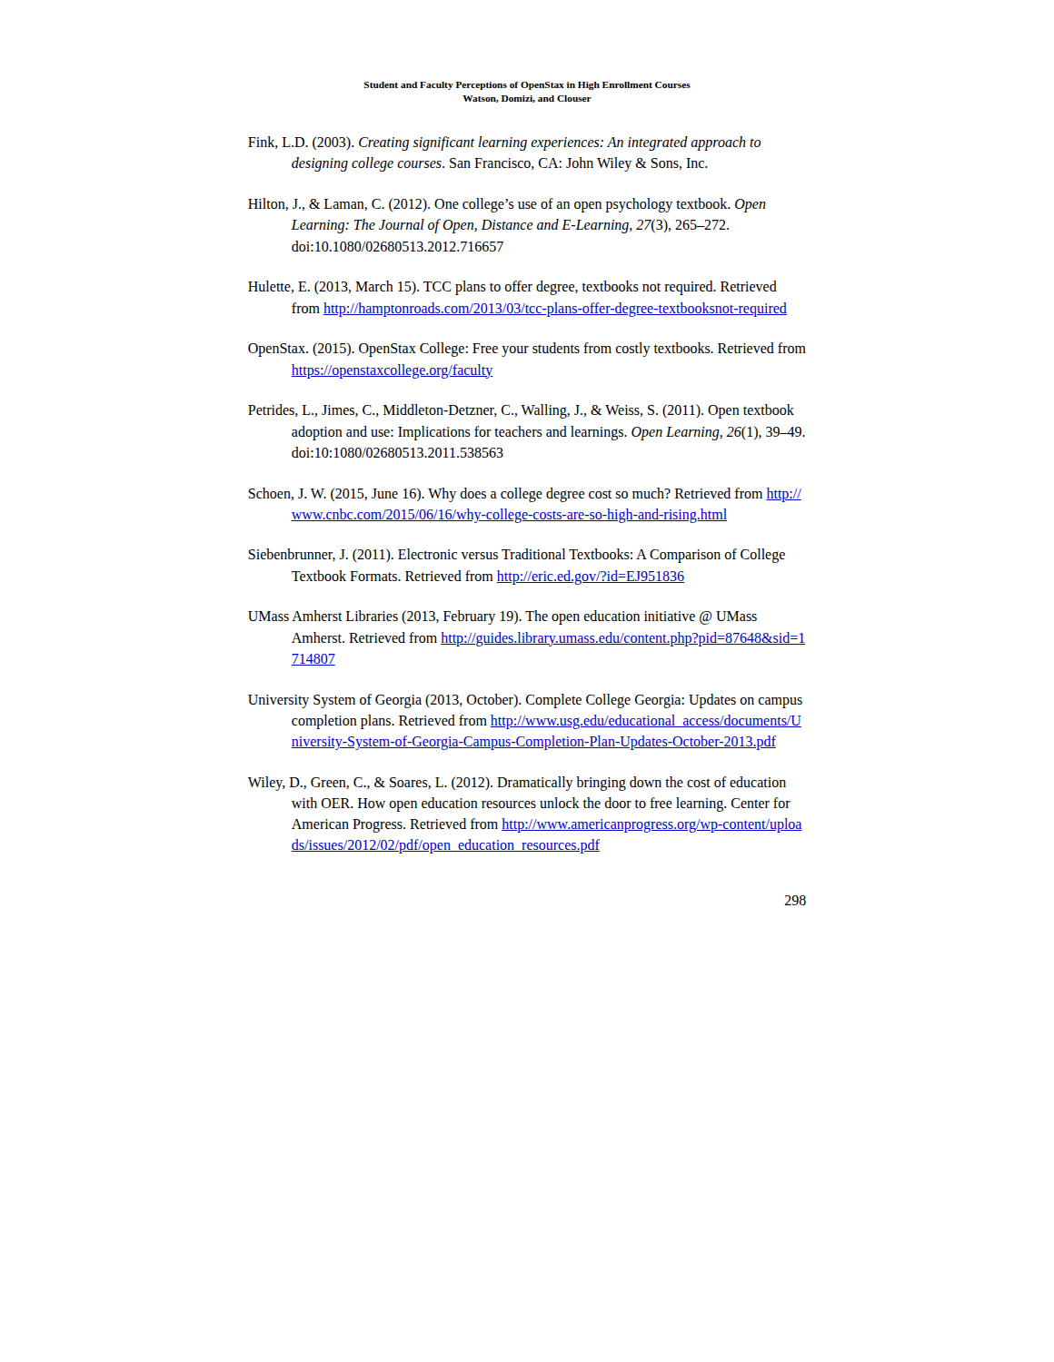Student and Faculty Perceptions of OpenStax in High Enrollment Courses
Watson, Domizi, and Clouser
Fink, L.D. (2003). Creating significant learning experiences: An integrated approach to designing college courses. San Francisco, CA: John Wiley & Sons, Inc.
Hilton, J., & Laman, C. (2012). One college’s use of an open psychology textbook. Open Learning: The Journal of Open, Distance and E-Learning, 27(3), 265–272. doi:10.1080/02680513.2012.716657
Hulette, E. (2013, March 15). TCC plans to offer degree, textbooks not required. Retrieved from http://hamptonroads.com/2013/03/tcc-plans-offer-degree-textbooksnot-required
OpenStax. (2015). OpenStax College: Free your students from costly textbooks. Retrieved from https://openstaxcollege.org/faculty
Petrides, L., Jimes, C., Middleton-Detzner, C., Walling, J., & Weiss, S. (2011). Open textbook adoption and use: Implications for teachers and learnings. Open Learning, 26(1), 39–49. doi:10:1080/02680513.2011.538563
Schoen, J. W. (2015, June 16). Why does a college degree cost so much? Retrieved from http://www.cnbc.com/2015/06/16/why-college-costs-are-so-high-and-rising.html
Siebenbrunner, J. (2011). Electronic versus Traditional Textbooks: A Comparison of College Textbook Formats. Retrieved from http://eric.ed.gov/?id=EJ951836
UMass Amherst Libraries (2013, February 19). The open education initiative @ UMass Amherst. Retrieved from http://guides.library.umass.edu/content.php?pid=87648&sid=1714807
University System of Georgia (2013, October). Complete College Georgia: Updates on campus completion plans. Retrieved from http://www.usg.edu/educational_access/documents/University-System-of-Georgia-Campus-Completion-Plan-Updates-October-2013.pdf
Wiley, D., Green, C., & Soares, L. (2012). Dramatically bringing down the cost of education with OER. How open education resources unlock the door to free learning. Center for American Progress. Retrieved from http://www.americanprogress.org/wp-content/uploads/issues/2012/02/pdf/open_education_resources.pdf
298